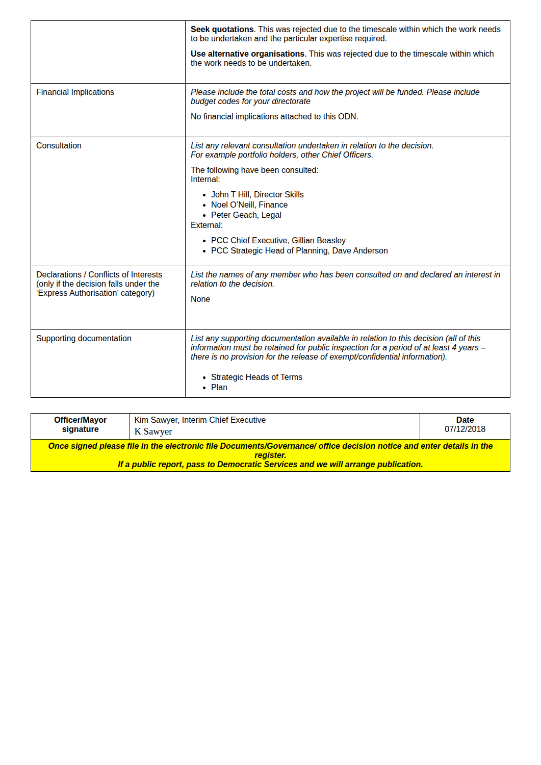| | Seek quotations . This was rejected due to the timescale within which the work needs to be undertaken and the particular expertise required. Use alternative organisations . This was rejected due to the timescale within which the work needs to be undertaken. |
| Financial Implications | Please include the total costs and how the project will be funded. Please include budget codes for your directorate No financial implications attached to this ODN. |
| Consultation | List any relevant consultation undertaken in relation to the decision. For example portfolio holders, other Chief Officers. The following have been consulted: Internal: John T Hill, Director Skills Noel O’Neill, Finance Peter Geach, Legal External: PCC Chief Executive, Gillian Beasley PCC Strategic Head of Planning, Dave Anderson |
| Declarations / Conflicts of Interests (only if the decision falls under the ‘Express Authorisation’ category) | List the names of any member who has been consulted on and declared an interest in relation to the decision. None |
| Supporting documentation | List any supporting documentation available in relation to this decision (all of this information must be retained for public inspection for a period of at least 4 years – there is no provision for the release of exempt/confidential information). Strategic Heads of Terms Plan |
| Officer/Mayor signature | Kim Sawyer, Interim Chief Executive K Sawyer | Date 07/12/2018 |
Once signed please file in the electronic file Documents/Governance/ office decision notice and enter details in the register.
If a public report, pass to Democratic Services and we will arrange publication.